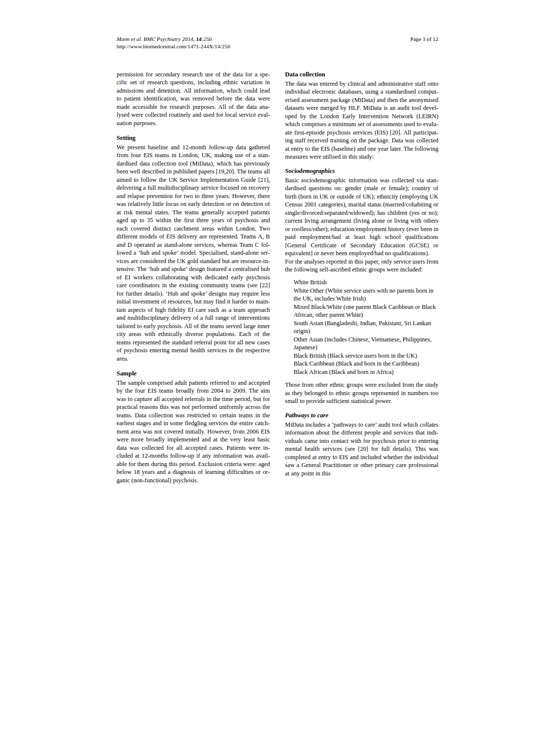Mann et al. BMC Psychiatry 2014, 14:256
http://www.biomedcentral.com/1471-244X/14/256
Page 3 of 12
permission for secondary research use of the data for a specific set of research questions, including ethnic variation in admissions and detention. All information, which could lead to patient identification, was removed before the data were made accessible for research purposes. All of the data analysed were collected routinely and used for local service evaluation purposes.
Setting
We present baseline and 12-month follow-up data gathered from four EIS teams in London, UK, making use of a standardised data collection tool (MiData), which has previously been well described in published papers [19,20]. The teams all aimed to follow the UK Service Implementation Guide [21], delivering a full multidisciplinary service focused on recovery and relapse prevention for two to three years. However, there was relatively little focus on early detection or on detection of at risk mental states. The teams generally accepted patients aged up to 35 within the first three years of psychosis and each covered distinct catchment areas within London. Two different models of EIS delivery are represented. Teams A, B and D operated as stand-alone services, whereas Team C followed a ‘hub and spoke’ model. Specialised, stand-alone services are considered the UK gold standard but are resource-intensive. The ‘hub and spoke’ design featured a centralised hub of EI workers collaborating with dedicated early psychosis care coordinators in the existing community teams (see [22] for further details). ‘Hub and spoke’ designs may require less initial investment of resources, but may find it harder to maintain aspects of high fidelity EI care such as a team approach and multidisciplinary delivery of a full range of interventions tailored to early psychosis. All of the teams served large inner city areas with ethnically diverse populations. Each of the teams represented the standard referral point for all new cases of psychosis entering mental health services in the respective area.
Sample
The sample comprised adult patients referred to and accepted by the four EIS teams broadly from 2004 to 2009. The aim was to capture all accepted referrals in the time period, but for practical reasons this was not performed uniformly across the teams. Data collection was restricted to certain teams in the earliest stages and in some fledgling services the entire catchment area was not covered initially. However, from 2006 EIS were more broadly implemented and at the very least basic data was collected for all accepted cases. Patients were included at 12-months follow-up if any information was available for them during this period. Exclusion criteria were: aged below 18 years and a diagnosis of learning difficulties or organic (non-functional) psychosis.
Data collection
The data was entered by clinical and administrative staff onto individual electronic databases, using a standardised computerised assessment package (MiData) and then the anonymised datasets were merged by HLF. MiData is an audit tool developed by the London Early Intervention Network (LEIRN) which comprises a minimum set of assessments used to evaluate first-episode psychosis services (EIS) [20]. All participating staff received training on the package. Data was collected at entry to the EIS (baseline) and one year later. The following measures were utilised in this study:
Sociodemographics
Basic sociodemographic information was collected via standardised questions on: gender (male or female); country of birth (born in UK or outside of UK); ethnicity (employing UK Census 2001 categories), marital status (married/cohabiting or single/divorced/separated/widowed); has children (yes or no); current living arrangement (living alone or living with others or roofless/other); education/employment history (ever been in paid employment/had at least high school qualifications [General Certificate of Secondary Education (GCSE) or equivalent] or never been employed/had no qualifications).
For the analyses reported in this paper, only service users from the following self-ascribed ethnic groups were included:
White British
White Other (White service users with no parents born in the UK, includes White Irish)
Mixed Black/White (one parent Black Caribbean or Black African, other parent White)
South Asian (Bangladeshi, Indian, Pakistani, Sri Lankan origin)
Other Asian (includes Chinese, Vietnamese, Philippines, Japanese)
Black British (Black service users born in the UK)
Black Caribbean (Black and born in the Caribbean)
Black African (Black and born in Africa)
Those from other ethnic groups were excluded from the study as they belonged to ethnic groups represented in numbers too small to provide sufficient statistical power.
Pathways to care
MiData includes a ‘pathways to care’ audit tool which collates information about the different people and services that individuals came into contact with for psychosis prior to entering mental health services (see [20] for full details). This was completed at entry to EIS and included whether the individual saw a General Practitioner or other primary care professional at any point in this